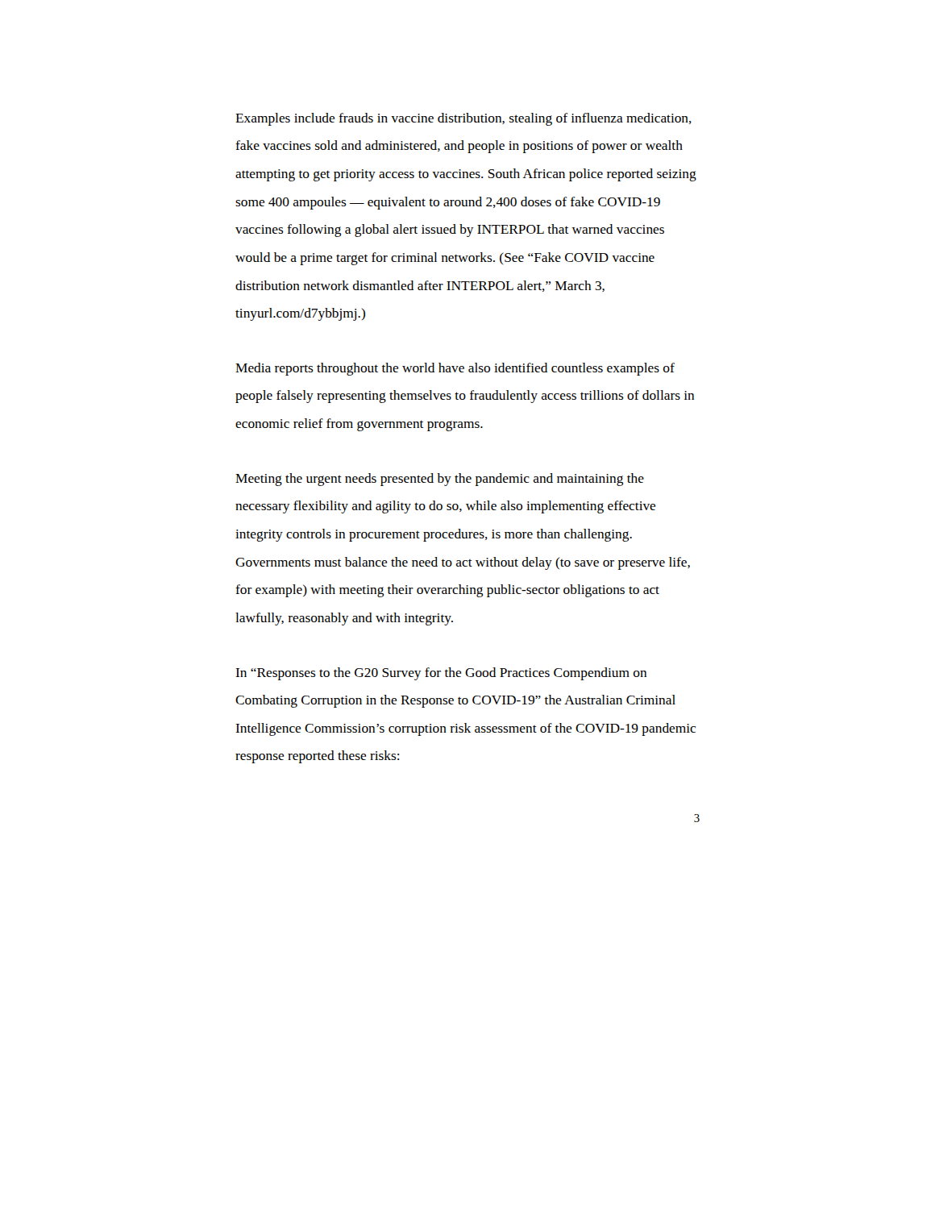Examples include frauds in vaccine distribution, stealing of influenza medication, fake vaccines sold and administered, and people in positions of power or wealth attempting to get priority access to vaccines. South African police reported seizing some 400 ampoules — equivalent to around 2,400 doses of fake COVID-19 vaccines following a global alert issued by INTERPOL that warned vaccines would be a prime target for criminal networks. (See “Fake COVID vaccine distribution network dismantled after INTERPOL alert,” March 3, tinyurl.com/d7ybbjmj.)
Media reports throughout the world have also identified countless examples of people falsely representing themselves to fraudulently access trillions of dollars in economic relief from government programs.
Meeting the urgent needs presented by the pandemic and maintaining the necessary flexibility and agility to do so, while also implementing effective integrity controls in procurement procedures, is more than challenging. Governments must balance the need to act without delay (to save or preserve life, for example) with meeting their overarching public-sector obligations to act lawfully, reasonably and with integrity.
In “Responses to the G20 Survey for the Good Practices Compendium on Combating Corruption in the Response to COVID-19” the Australian Criminal Intelligence Commission’s corruption risk assessment of the COVID-19 pandemic response reported these risks:
3